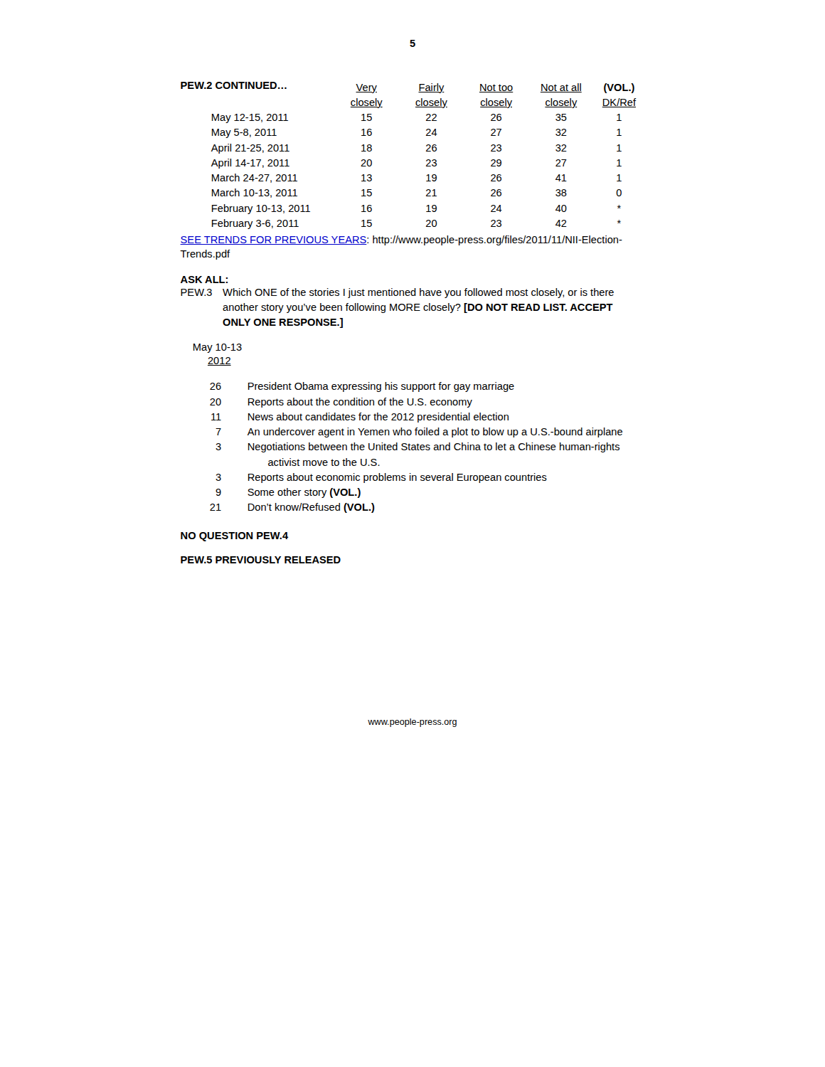5
PEW.2 CONTINUED…
| | Very closely | Fairly closely | Not too closely | Not at all closely | (VOL.) DK/Ref |
| May 12-15, 2011 | 15 | 22 | 26 | 35 | 1 |
| May 5-8, 2011 | 16 | 24 | 27 | 32 | 1 |
| April 21-25, 2011 | 18 | 26 | 23 | 32 | 1 |
| April 14-17, 2011 | 20 | 23 | 29 | 27 | 1 |
| March 24-27, 2011 | 13 | 19 | 26 | 41 | 1 |
| March 10-13, 2011 | 15 | 21 | 26 | 38 | 0 |
| February 10-13, 2011 | 16 | 19 | 24 | 40 | * |
| February 3-6, 2011 | 15 | 20 | 23 | 42 | * |
SEE TRENDS FOR PREVIOUS YEARS: http://www.people-press.org/files/2011/11/NII-Election-Trends.pdf
ASK ALL:
PEW.3 Which ONE of the stories I just mentioned have you followed most closely, or is there another story you’ve been following MORE closely? [DO NOT READ LIST. ACCEPT ONLY ONE RESPONSE.]
May 10-13
2012
| 26 | President Obama expressing his support for gay marriage |
| 20 | Reports about the condition of the U.S. economy |
| 11 | News about candidates for the 2012 presidential election |
| 7 | An undercover agent in Yemen who foiled a plot to blow up a U.S.-bound airplane |
| 3 | Negotiations between the United States and China to let a Chinese human-rights activist move to the U.S. |
| 3 | Reports about economic problems in several European countries |
| 9 | Some other story (VOL.) |
| 21 | Don’t know/Refused (VOL.) |
NO QUESTION PEW.4
PEW.5 PREVIOUSLY RELEASED
www.people-press.org